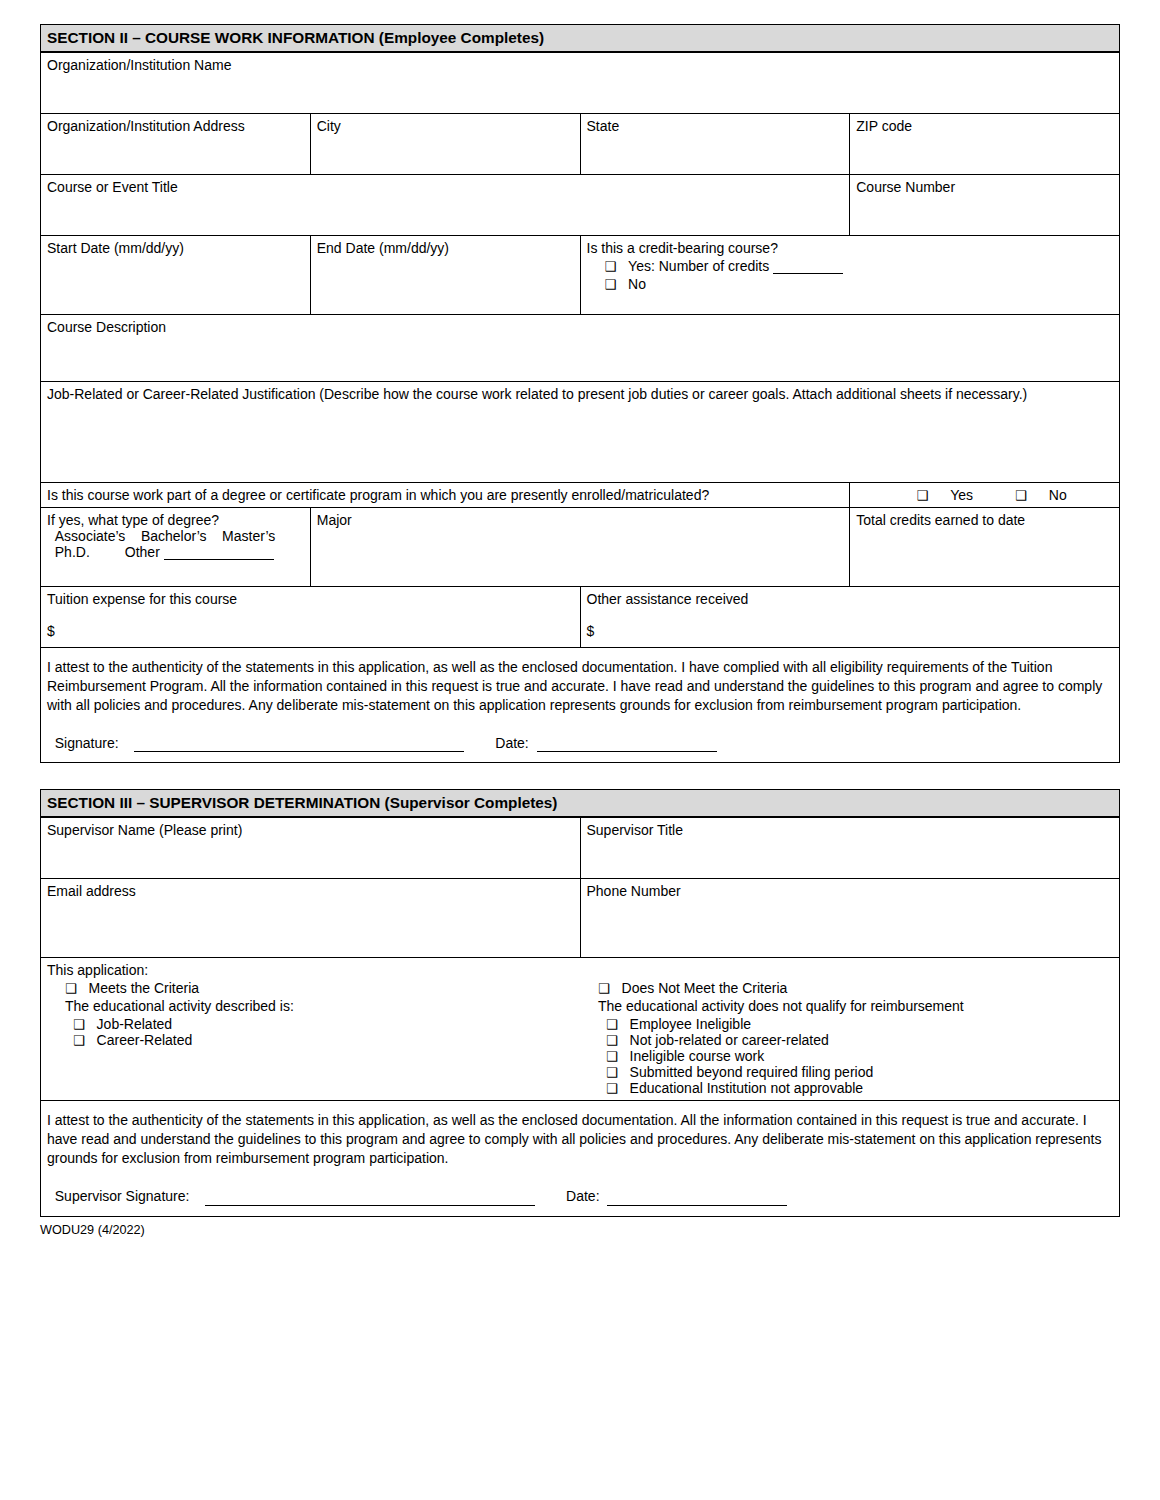SECTION II – COURSE WORK INFORMATION (Employee Completes)
| Organization/Institution Name |
| Organization/Institution Address | City | State | ZIP code |
| Course or Event Title | Course Number |
| Start Date (mm/dd/yy) | End Date (mm/dd/yy) | Is this a credit-bearing course? ❑ Yes: Number of credits ❑ No |
| Course Description |
| Job-Related or Career-Related Justification (Describe how the course work related to present job duties or career goals. Attach additional sheets if necessary.) |
| Is this course work part of a degree or certificate program in which you are presently enrolled/matriculated? | ❑ Yes ❑ No |
| If yes, what type of degree? Associate’s Bachelor’s Master’s Ph.D. Other | Major | Total credits earned to date |
| Tuition expense for this course $ | Other assistance received $ |
| I attest to the authenticity of the statements in this application, as well as the enclosed documentation. I have complied with all eligibility requirements of the Tuition Reimbursement Program. All the information contained in this request is true and accurate. I have read and understand the guidelines to this program and agree to comply with all policies and procedures. Any deliberate mis-statement on this application represents grounds for exclusion from reimbursement program participation. Signature: Date: |
SECTION III – SUPERVISOR DETERMINATION (Supervisor Completes)
| Supervisor Name (Please print) | Supervisor Title |
| Email address | Phone Number |
| This application: / ❑ Meets the Criteria The educational activity described is: ❑ Job-Related ❑ Career-Related / ❑ Does Not Meet the Criteria The educational activity does not qualify for reimbursement ❑ Employee Ineligible ❑ Not job-related or career-related ❑ Ineligible course work ❑ Submitted beyond required filing period ❑ Educational Institution not approvable / |
| I attest to the authenticity of the statements in this application, as well as the enclosed documentation. All the information contained in this request is true and accurate. I have read and understand the guidelines to this program and agree to comply with all policies and procedures. Any deliberate mis-statement on this application represents grounds for exclusion from reimbursement program participation. Supervisor Signature: Date: |
WODU29 (4/2022)